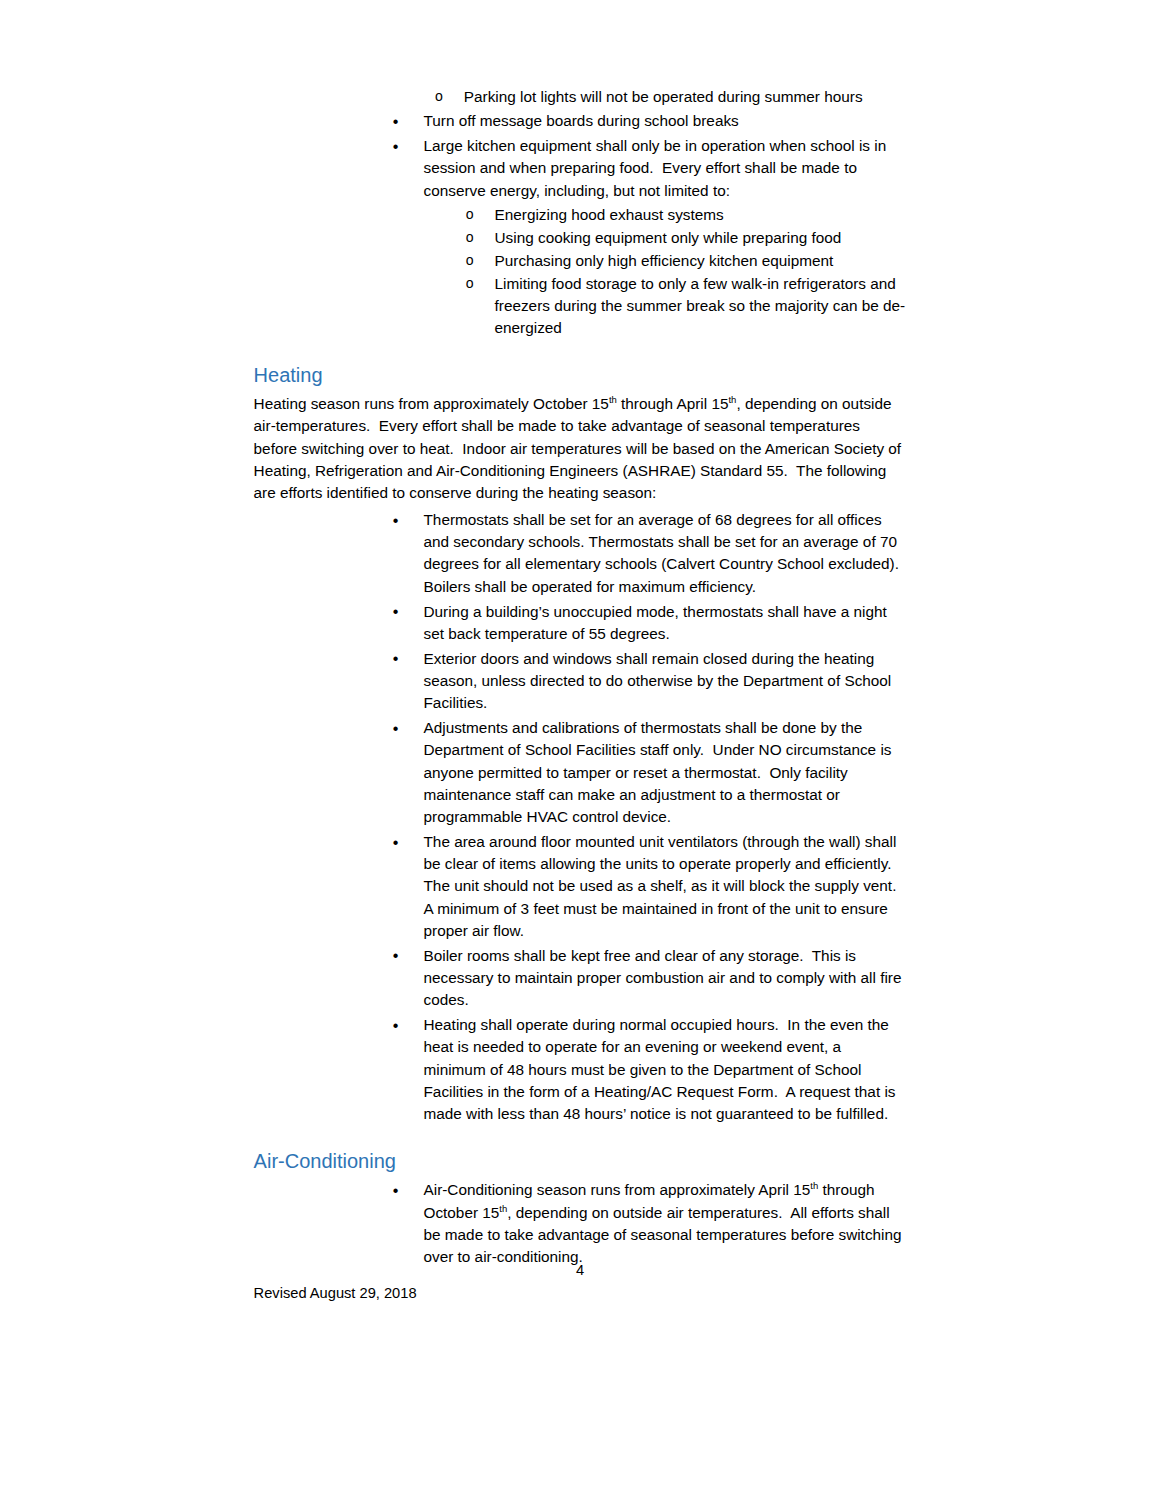Parking lot lights will not be operated during summer hours
Turn off message boards during school breaks
Large kitchen equipment shall only be in operation when school is in session and when preparing food. Every effort shall be made to conserve energy, including, but not limited to:
Energizing hood exhaust systems
Using cooking equipment only while preparing food
Purchasing only high efficiency kitchen equipment
Limiting food storage to only a few walk-in refrigerators and freezers during the summer break so the majority can be de-energized
Heating
Heating season runs from approximately October 15th through April 15th, depending on outside air-temperatures. Every effort shall be made to take advantage of seasonal temperatures before switching over to heat. Indoor air temperatures will be based on the American Society of Heating, Refrigeration and Air-Conditioning Engineers (ASHRAE) Standard 55. The following are efforts identified to conserve during the heating season:
Thermostats shall be set for an average of 68 degrees for all offices and secondary schools. Thermostats shall be set for an average of 70 degrees for all elementary schools (Calvert Country School excluded). Boilers shall be operated for maximum efficiency.
During a building’s unoccupied mode, thermostats shall have a night set back temperature of 55 degrees.
Exterior doors and windows shall remain closed during the heating season, unless directed to do otherwise by the Department of School Facilities.
Adjustments and calibrations of thermostats shall be done by the Department of School Facilities staff only. Under NO circumstance is anyone permitted to tamper or reset a thermostat. Only facility maintenance staff can make an adjustment to a thermostat or programmable HVAC control device.
The area around floor mounted unit ventilators (through the wall) shall be clear of items allowing the units to operate properly and efficiently. The unit should not be used as a shelf, as it will block the supply vent. A minimum of 3 feet must be maintained in front of the unit to ensure proper air flow.
Boiler rooms shall be kept free and clear of any storage. This is necessary to maintain proper combustion air and to comply with all fire codes.
Heating shall operate during normal occupied hours. In the even the heat is needed to operate for an evening or weekend event, a minimum of 48 hours must be given to the Department of School Facilities in the form of a Heating/AC Request Form. A request that is made with less than 48 hours’ notice is not guaranteed to be fulfilled.
Air-Conditioning
Air-Conditioning season runs from approximately April 15th through October 15th, depending on outside air temperatures. All efforts shall be made to take advantage of seasonal temperatures before switching over to air-conditioning.
4
Revised August 29, 2018